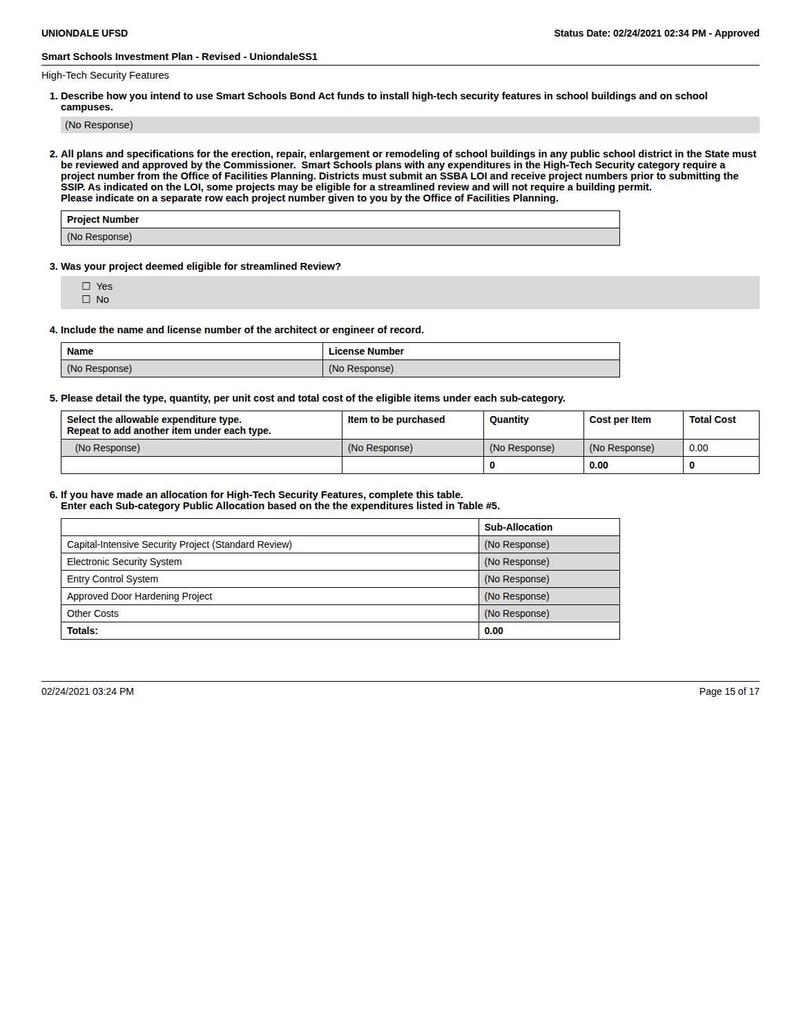UNIONDALE UFSD Status Date: 02/24/2021 02:34 PM - Approved
Smart Schools Investment Plan - Revised - UniondaleSS1
High-Tech Security Features
Describe how you intend to use Smart Schools Bond Act funds to install high-tech security features in school buildings and on school campuses. (No Response)
All plans and specifications for the erection, repair, enlargement or remodeling of school buildings in any public school district in the State must be reviewed and approved by the Commissioner. Smart Schools plans with any expenditures in the High-Tech Security category require a project number from the Office of Facilities Planning. Districts must submit an SSBA LOI and receive project numbers prior to submitting the SSIP. As indicated on the LOI, some projects may be eligible for a streamlined review and will not require a building permit.
Please indicate on a separate row each project number given to you by the Office of Facilities Planning.
| Project Number |
| --- |
| (No Response) |
Was your project deemed eligible for streamlined Review?
☐ Yes ☐ No
Include the name and license number of the architect or engineer of record.
| Name | License Number |
| --- | --- |
| (No Response) | (No Response) |
Please detail the type, quantity, per unit cost and total cost of the eligible items under each sub-category.
| Select the allowable expenditure type. Repeat to add another item under each type. | Item to be purchased | Quantity | Cost per Item | Total Cost |
| --- | --- | --- | --- | --- |
| (No Response) | (No Response) | (No Response) | (No Response) | 0.00 |
| | | 0 | 0.00 | 0 |
If you have made an allocation for High-Tech Security Features, complete this table.
Enter each Sub-category Public Allocation based on the the expenditures listed in Table #5.
| | Sub-Allocation |
| --- | --- |
| Capital-Intensive Security Project (Standard Review) | (No Response) |
| Electronic Security System | (No Response) |
| Entry Control System | (No Response) |
| Approved Door Hardening Project | (No Response) |
| Other Costs | (No Response) |
| Totals: | 0.00 |
02/24/2021 03:24 PM Page 15 of 17